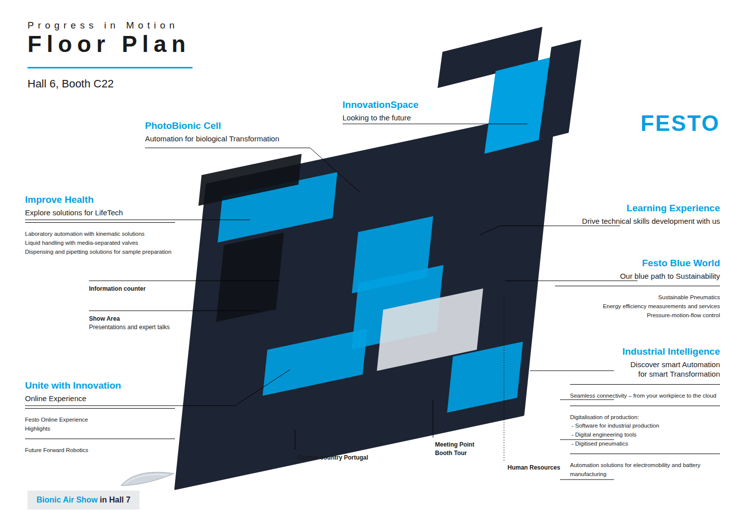Progress in Motion
Floor Plan
Hall 6, Booth C22
FESTO
PhotoBionic Cell
Automation for biological Transformation
InnovationSpace
Looking to the future
Improve Health
Explore solutions for LifeTech
Laboratory automation with kinematic solutions
Liquid handling with media-separated valves
Dispensing and pipetting solutions for sample preparation
Learning Experience
Drive technical skills development with us
Festo Blue World
Our blue path to Sustainability
Sustainable Pneumatics
Energy efficiency measurements and services
Pressure-motion-flow control
Industrial Intelligence
Discover smart Automation
for smart Transformation
Seamless connectivity – from your workpiece to the cloud
Digitalisation of production:
- Software for industrial production
- Digital engineering tools
- Digitised pneumatics
Automation solutions for electromobility and battery manufacturing
Unite with Innovation
Online Experience
Festo Online Experience
Highlights
Future Forward Robotics
Information counter
Show Area
Presentations and expert talks
Partner country Portugal
Meeting Point
Booth Tour
Human Resources
Bionic Air Show in Hall 7